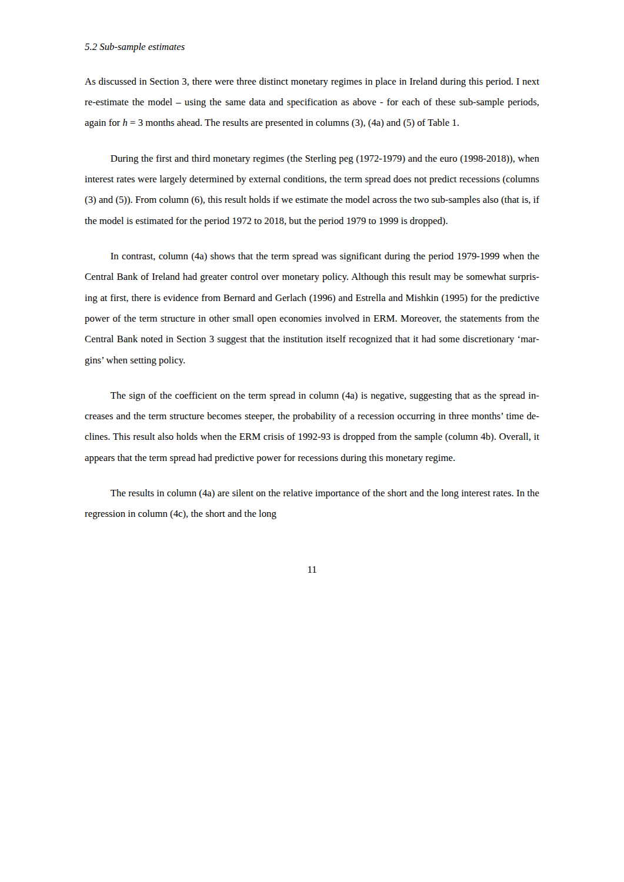5.2 Sub-sample estimates
As discussed in Section 3, there were three distinct monetary regimes in place in Ireland during this period. I next re-estimate the model – using the same data and specification as above - for each of these sub-sample periods, again for h = 3 months ahead. The results are presented in columns (3), (4a) and (5) of Table 1.
During the first and third monetary regimes (the Sterling peg (1972-1979) and the euro (1998-2018)), when interest rates were largely determined by external conditions, the term spread does not predict recessions (columns (3) and (5)). From column (6), this result holds if we estimate the model across the two sub-samples also (that is, if the model is estimated for the period 1972 to 2018, but the period 1979 to 1999 is dropped).
In contrast, column (4a) shows that the term spread was significant during the period 1979-1999 when the Central Bank of Ireland had greater control over monetary policy. Although this result may be somewhat surprising at first, there is evidence from Bernard and Gerlach (1996) and Estrella and Mishkin (1995) for the predictive power of the term structure in other small open economies involved in ERM. Moreover, the statements from the Central Bank noted in Section 3 suggest that the institution itself recognized that it had some discretionary ‘margins’ when setting policy.
The sign of the coefficient on the term spread in column (4a) is negative, suggesting that as the spread increases and the term structure becomes steeper, the probability of a recession occurring in three months’ time declines. This result also holds when the ERM crisis of 1992-93 is dropped from the sample (column 4b). Overall, it appears that the term spread had predictive power for recessions during this monetary regime.
The results in column (4a) are silent on the relative importance of the short and the long interest rates. In the regression in column (4c), the short and the long
11